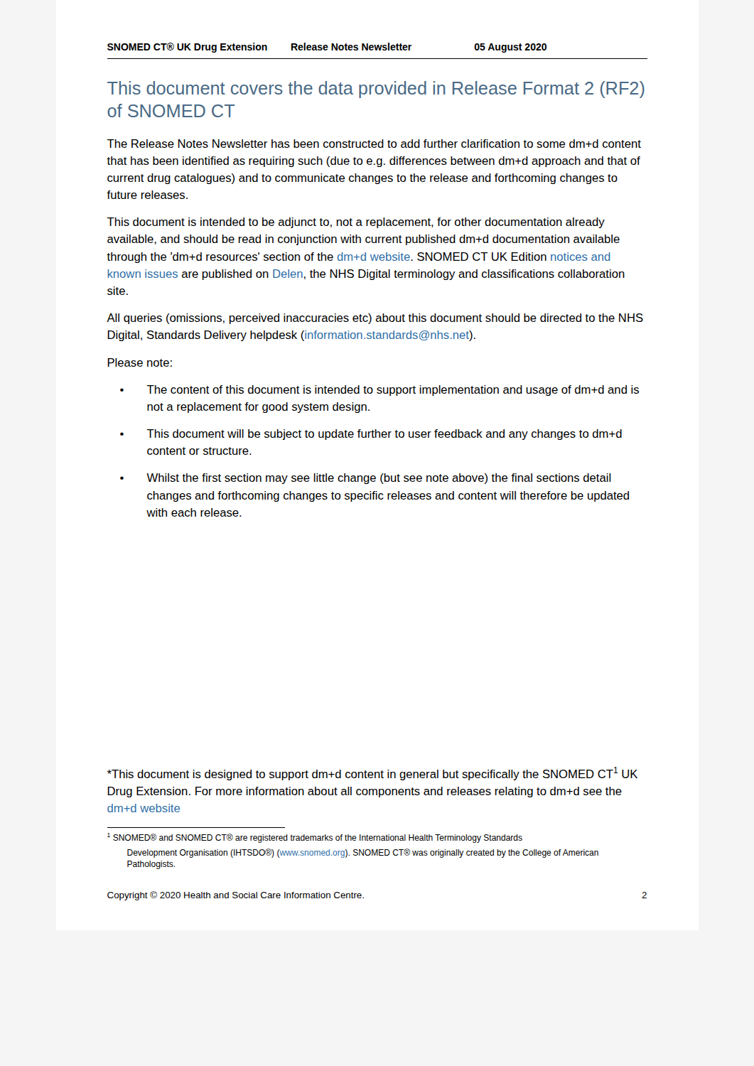SNOMED CT® UK Drug Extension Release Notes Newsletter 05 August 2020
This document covers the data provided in Release Format 2 (RF2) of SNOMED CT
The Release Notes Newsletter has been constructed to add further clarification to some dm+d content that has been identified as requiring such (due to e.g. differences between dm+d approach and that of current drug catalogues) and to communicate changes to the release and forthcoming changes to future releases.
This document is intended to be adjunct to, not a replacement, for other documentation already available, and should be read in conjunction with current published dm+d documentation available through the 'dm+d resources' section of the dm+d website. SNOMED CT UK Edition notices and known issues are published on Delen, the NHS Digital terminology and classifications collaboration site.
All queries (omissions, perceived inaccuracies etc) about this document should be directed to the NHS Digital, Standards Delivery helpdesk (information.standards@nhs.net).
Please note:
The content of this document is intended to support implementation and usage of dm+d and is not a replacement for good system design.
This document will be subject to update further to user feedback and any changes to dm+d content or structure.
Whilst the first section may see little change (but see note above) the final sections detail changes and forthcoming changes to specific releases and content will therefore be updated with each release.
*This document is designed to support dm+d content in general but specifically the SNOMED CT1 UK Drug Extension. For more information about all components and releases relating to dm+d see the dm+d website
1 SNOMED® and SNOMED CT® are registered trademarks of the International Health Terminology Standards
Development Organisation (IHTSDO®) (www.snomed.org). SNOMED CT® was originally created by the College of American Pathologists.
Copyright © 2020 Health and Social Care Information Centre. 2